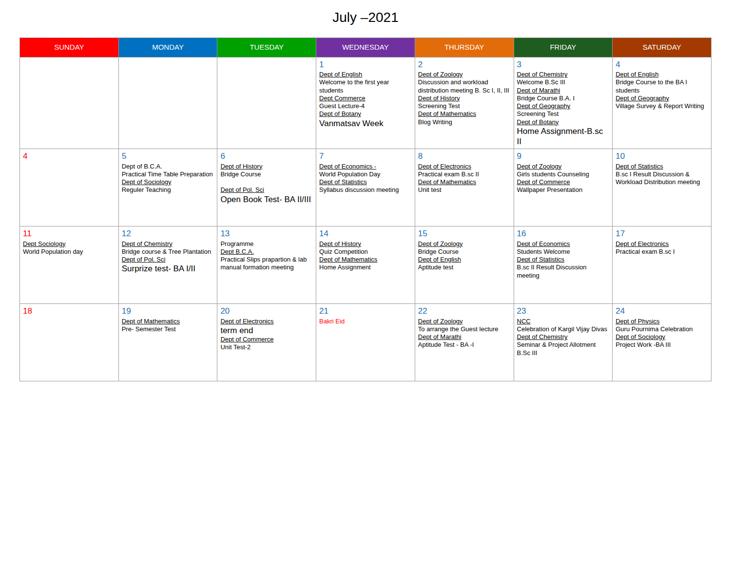July –2021
| SUNDAY | MONDAY | TUESDAY | WEDNESDAY | THURSDAY | FRIDAY | SATURDAY |
| --- | --- | --- | --- | --- | --- | --- |
| | | | 1 Dept of English Welcome to the first year students Dept Commerce Guest Lecture-4 Dept of Botany Vanmatsav Week | 2 Dept of Zoology Discussion and workload distribution meeting B. Sc I, II, III Dept of History Screening Test Dept of Mathematics Blog Writing | 3 Dept of Chemistry Welcome B.Sc III Dept of Marathi Bridge Course B.A. I Dept of Geography Screening Test Dept of Botany Home Assignment-B.sc II | 4 Dept of English Bridge Course to the BA I students Dept of Geography Village Survey & Report Writing |
| 4 | 5 Dept of B.C.A. Practical Time Table Preparation Dept of Sociology Reguler Teaching | 6 Dept of History Bridge Course Dept of Pol. Sci Open Book Test- BA II/III | 7 Dept of Economics - World Population Day Dept of Statistics Syllabus discussion meeting | 8 Dept of Electronics Practical exam B.sc II Dept of Mathematics Unit test | 9 Dept of Zoology Girls students Counseling Dept of Commerce Wallpaper Presentation | 10 Dept of Statistics B.sc I Result Discussion & Workload Distribution meeting |
| 11 Dept Sociology World Population day | 12 Dept of Chemistry Bridge course & Tree Plantation Dept of Pol. Sci Surprize test- BA I/II | 13 Programme Dept B.C.A. Practical Slips prapartion & lab manual formation meeting | 14 Dept of History Quiz Competition Dept of Mathematics Home Assignment | 15 Dept of Zoology Bridge Course Dept of English Aptitude test | 16 Dept of Economics Students Welcome Dept of Statistics B.sc II Result Discussion meeting | 17 Dept of Electronics Practical exam B.sc I |
| 18 | 19 Dept of Mathematics Pre- Semester Test | 20 Dept of Electronics term end Dept of Commerce Unit Test-2 | 21 Bakri Eid | 22 Dept of Zoology To arrange the Guest lecture Dept of Marathi Aptitude Test - BA -I | 23 NCC Celebration of Kargil Vijay Divas Dept of Chemistry Seminar & Project Allotment B.Sc III | 24 Dept of Physics Guru Pournima Celebration Dept of Sociology Project Work -BA III |